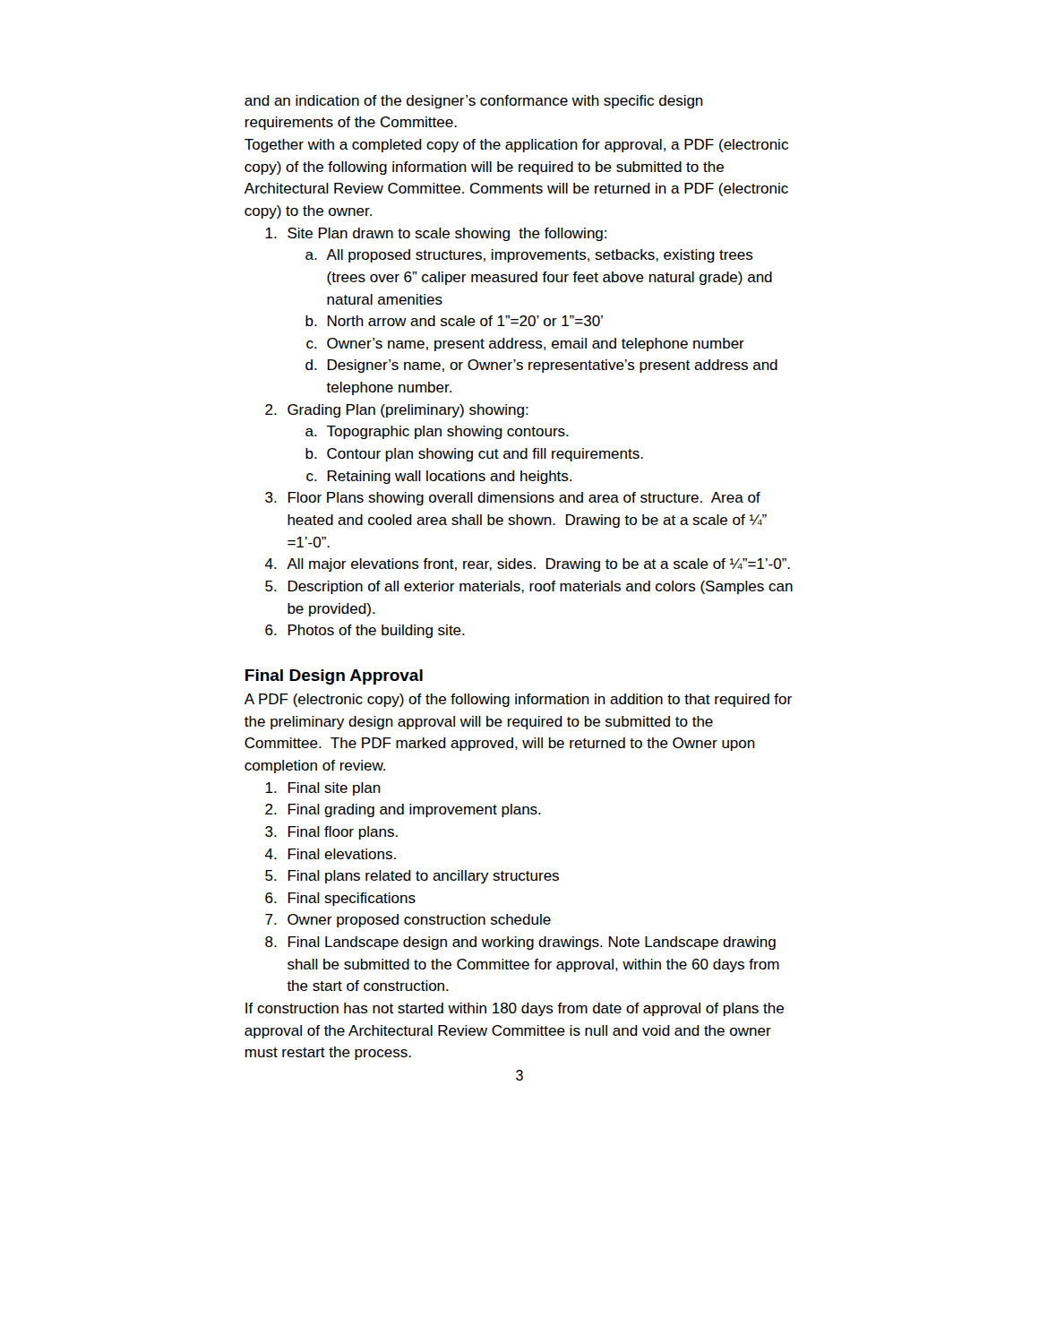and an indication of the designer’s conformance with specific design requirements of the Committee.
Together with a completed copy of the application for approval, a PDF (electronic copy) of the following information will be required to be submitted to the Architectural Review Committee. Comments will be returned in a PDF (electronic copy) to the owner.
Site Plan drawn to scale showing the following:
All proposed structures, improvements, setbacks, existing trees (trees over 6” caliper measured four feet above natural grade) and natural amenities
North arrow and scale of 1”=20’ or 1”=30’
Owner’s name, present address, email and telephone number
Designer’s name, or Owner’s representative’s present address and telephone number.
Grading Plan (preliminary) showing:
Topographic plan showing contours.
Contour plan showing cut and fill requirements.
Retaining wall locations and heights.
Floor Plans showing overall dimensions and area of structure. Area of heated and cooled area shall be shown. Drawing to be at a scale of ¼” =1’-0”.
All major elevations front, rear, sides. Drawing to be at a scale of ¼”=1’-0”.
Description of all exterior materials, roof materials and colors (Samples can be provided).
Photos of the building site.
Final Design Approval
A PDF (electronic copy) of the following information in addition to that required for the preliminary design approval will be required to be submitted to the Committee. The PDF marked approved, will be returned to the Owner upon completion of review.
Final site plan
Final grading and improvement plans.
Final floor plans.
Final elevations.
Final plans related to ancillary structures
Final specifications
Owner proposed construction schedule
Final Landscape design and working drawings. Note Landscape drawing shall be submitted to the Committee for approval, within the 60 days from the start of construction.
If construction has not started within 180 days from date of approval of plans the approval of the Architectural Review Committee is null and void and the owner must restart the process.
3